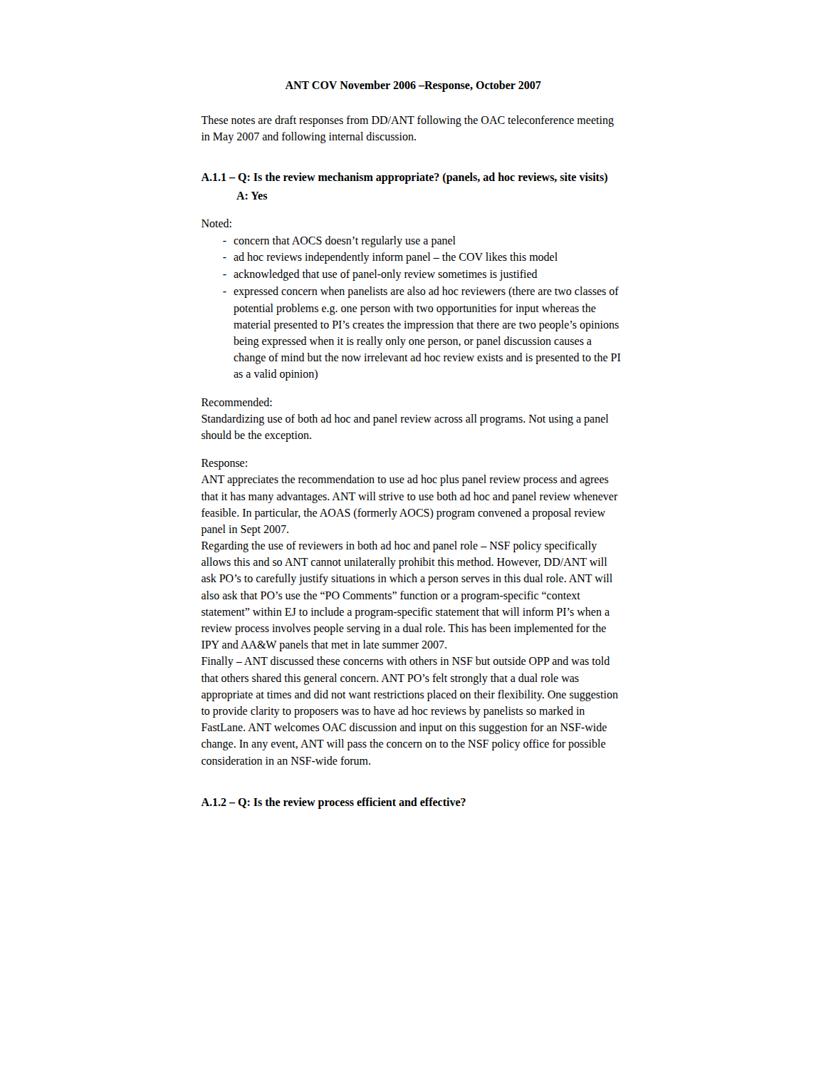ANT COV November 2006 –Response, October 2007
These notes are draft responses from DD/ANT following the OAC teleconference meeting in May 2007 and following internal discussion.
A.1.1 – Q: Is the review mechanism appropriate? (panels, ad hoc reviews, site visits)
A: Yes
Noted:
concern that AOCS doesn’t regularly use a panel
ad hoc reviews independently inform panel – the COV likes this model
acknowledged that use of panel-only review sometimes is justified
expressed concern when panelists are also ad hoc reviewers (there are two classes of potential problems e.g. one person with two opportunities for input whereas the material presented to PI’s creates the impression that there are two people’s opinions being expressed when it is really only one person, or panel discussion causes a change of mind but the now irrelevant ad hoc review exists and is presented to the PI as a valid opinion)
Recommended:
Standardizing use of both ad hoc and panel review across all programs. Not using a panel should be the exception.
Response:
ANT appreciates the recommendation to use ad hoc plus panel review process and agrees that it has many advantages. ANT will strive to use both ad hoc and panel review whenever feasible. In particular, the AOAS (formerly AOCS) program convened a proposal review panel in Sept 2007.
Regarding the use of reviewers in both ad hoc and panel role – NSF policy specifically allows this and so ANT cannot unilaterally prohibit this method. However, DD/ANT will ask PO’s to carefully justify situations in which a person serves in this dual role. ANT will also ask that PO’s use the “PO Comments” function or a program-specific “context statement” within EJ to include a program-specific statement that will inform PI’s when a review process involves people serving in a dual role. This has been implemented for the IPY and AA&W panels that met in late summer 2007.
Finally – ANT discussed these concerns with others in NSF but outside OPP and was told that others shared this general concern. ANT PO’s felt strongly that a dual role was appropriate at times and did not want restrictions placed on their flexibility. One suggestion to provide clarity to proposers was to have ad hoc reviews by panelists so marked in FastLane. ANT welcomes OAC discussion and input on this suggestion for an NSF-wide change. In any event, ANT will pass the concern on to the NSF policy office for possible consideration in an NSF-wide forum.
A.1.2 – Q: Is the review process efficient and effective?